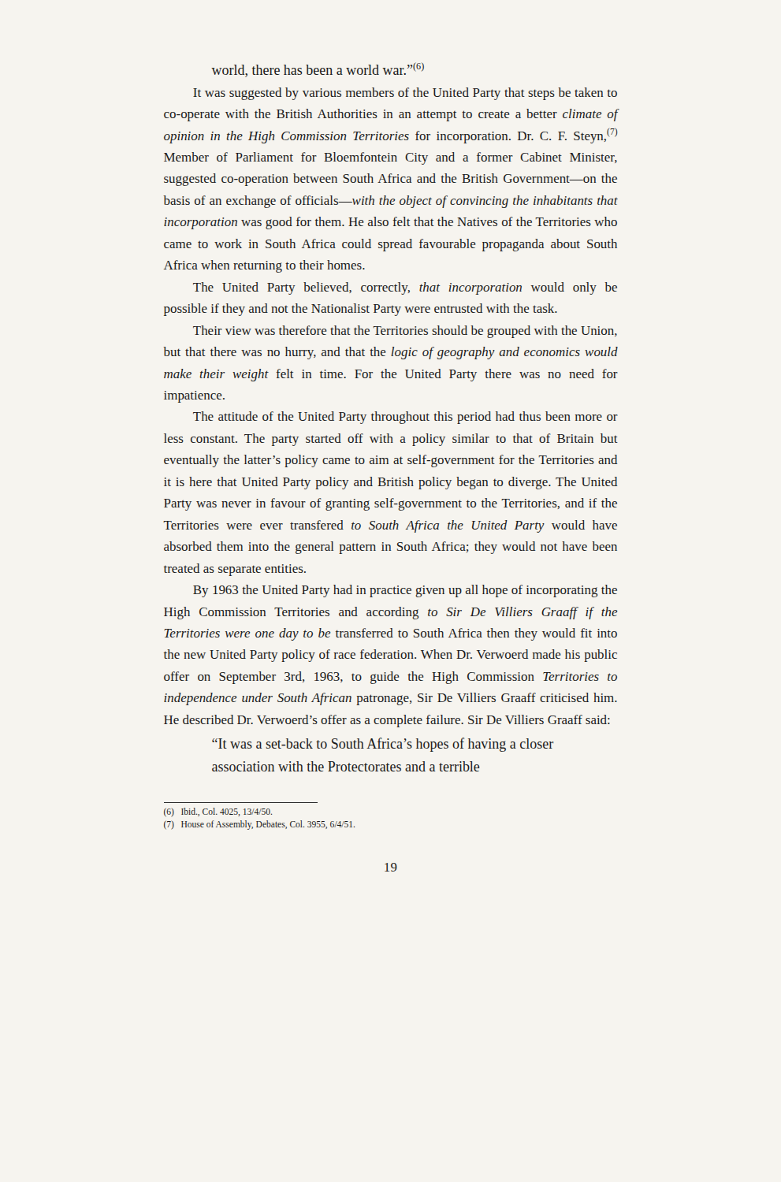world, there has been a world war.”(6)
It was suggested by various members of the United Party that steps be taken to co-operate with the British Authorities in an attempt to create a better climate of opinion in the High Commission Territories for incorporation. Dr. C. F. Steyn,(7) Member of Parliament for Bloemfontein City and a former Cabinet Minister, suggested co-operation between South Africa and the British Government—on the basis of an exchange of officials—with the object of convincing the inhabitants that incorporation was good for them. He also felt that the Natives of the Territories who came to work in South Africa could spread favourable propaganda about South Africa when returning to their homes.
The United Party believed, correctly, that incorporation would only be possible if they and not the Nationalist Party were entrusted with the task.
Their view was therefore that the Territories should be grouped with the Union, but that there was no hurry, and that the logic of geography and economics would make their weight felt in time. For the United Party there was no need for impatience.
The attitude of the United Party throughout this period had thus been more or less constant. The party started off with a policy similar to that of Britain but eventually the latter’s policy came to aim at self-government for the Territories and it is here that United Party policy and British policy began to diverge. The United Party was never in favour of granting self-government to the Territories, and if the Territories were ever transfered to South Africa the United Party would have absorbed them into the general pattern in South Africa; they would not have been treated as separate entities.
By 1963 the United Party had in practice given up all hope of incorporating the High Commission Territories and according to Sir De Villiers Graaff if the Territories were one day to be transferred to South Africa then they would fit into the new United Party policy of race federation. When Dr. Verwoerd made his public offer on September 3rd, 1963, to guide the High Commission Territories to independence under South African patronage, Sir De Villiers Graaff criticised him. He described Dr. Verwoerd’s offer as a complete failure. Sir De Villiers Graaff said:
“It was a set-back to South Africa’s hopes of having a closer association with the Protectorates and a terrible
(6) Ibid., Col. 4025, 13/4/50.
(7) House of Assembly, Debates, Col. 3955, 6/4/51.
19